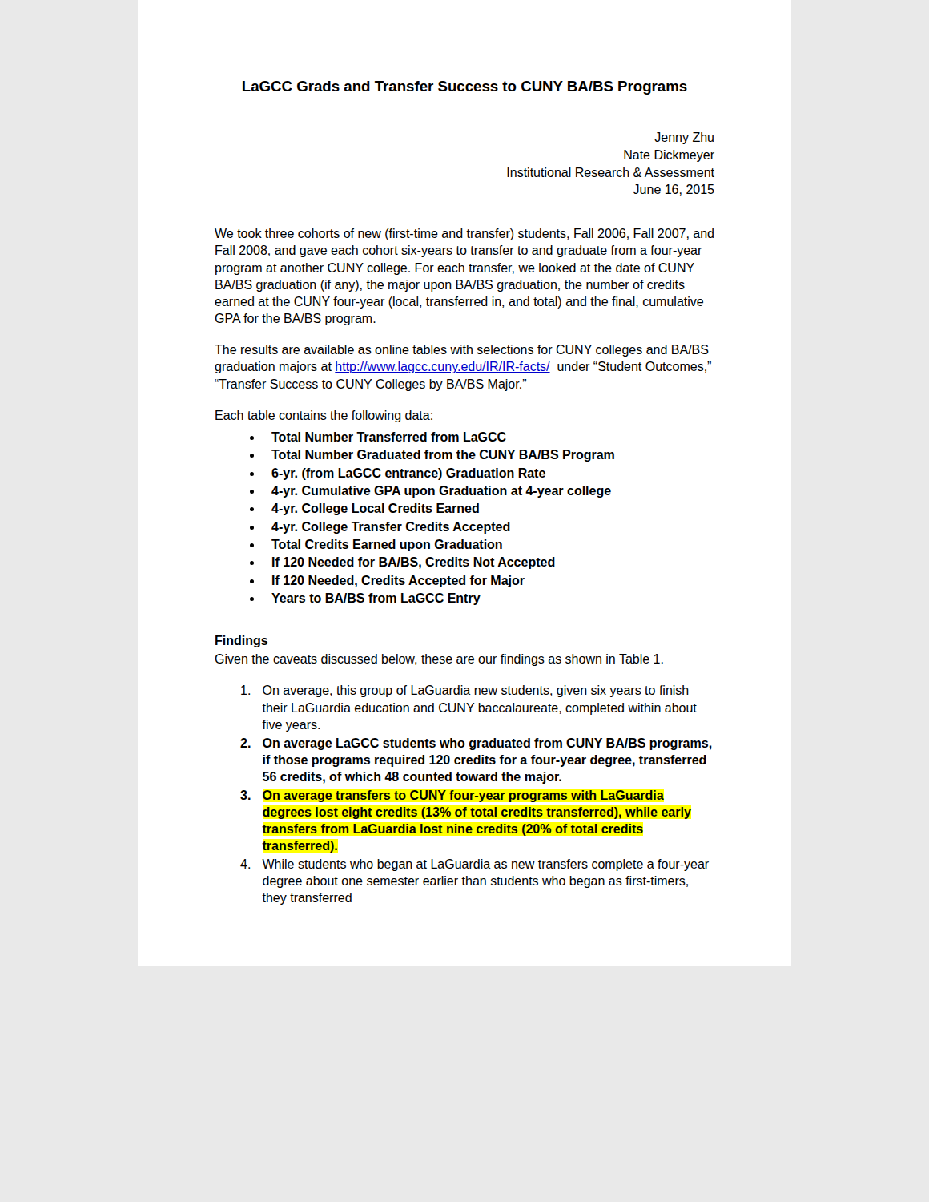LaGCC Grads and Transfer Success to CUNY BA/BS Programs
Jenny Zhu
Nate Dickmeyer
Institutional Research & Assessment
June 16, 2015
We took three cohorts of new (first-time and transfer) students, Fall 2006, Fall 2007, and Fall 2008, and gave each cohort six-years to transfer to and graduate from a four-year program at another CUNY college. For each transfer, we looked at the date of CUNY BA/BS graduation (if any), the major upon BA/BS graduation, the number of credits earned at the CUNY four-year (local, transferred in, and total) and the final, cumulative GPA for the BA/BS program.
The results are available as online tables with selections for CUNY colleges and BA/BS graduation majors at http://www.lagcc.cuny.edu/IR/IR-facts/ under “Student Outcomes,” “Transfer Success to CUNY Colleges by BA/BS Major.”
Each table contains the following data:
Total Number Transferred from LaGCC
Total Number Graduated from the CUNY BA/BS Program
6-yr. (from LaGCC entrance) Graduation Rate
4-yr. Cumulative GPA upon Graduation at 4-year college
4-yr. College Local Credits Earned
4-yr. College Transfer Credits Accepted
Total Credits Earned upon Graduation
If 120 Needed for BA/BS, Credits Not Accepted
If 120 Needed, Credits Accepted for Major
Years to BA/BS from LaGCC Entry
Findings
Given the caveats discussed below, these are our findings as shown in Table 1.
On average, this group of LaGuardia new students, given six years to finish their LaGuardia education and CUNY baccalaureate, completed within about five years.
On average LaGCC students who graduated from CUNY BA/BS programs, if those programs required 120 credits for a four-year degree, transferred 56 credits, of which 48 counted toward the major.
On average transfers to CUNY four-year programs with LaGuardia degrees lost eight credits (13% of total credits transferred), while early transfers from LaGuardia lost nine credits (20% of total credits transferred).
While students who began at LaGuardia as new transfers complete a four-year degree about one semester earlier than students who began as first-timers, they transferred